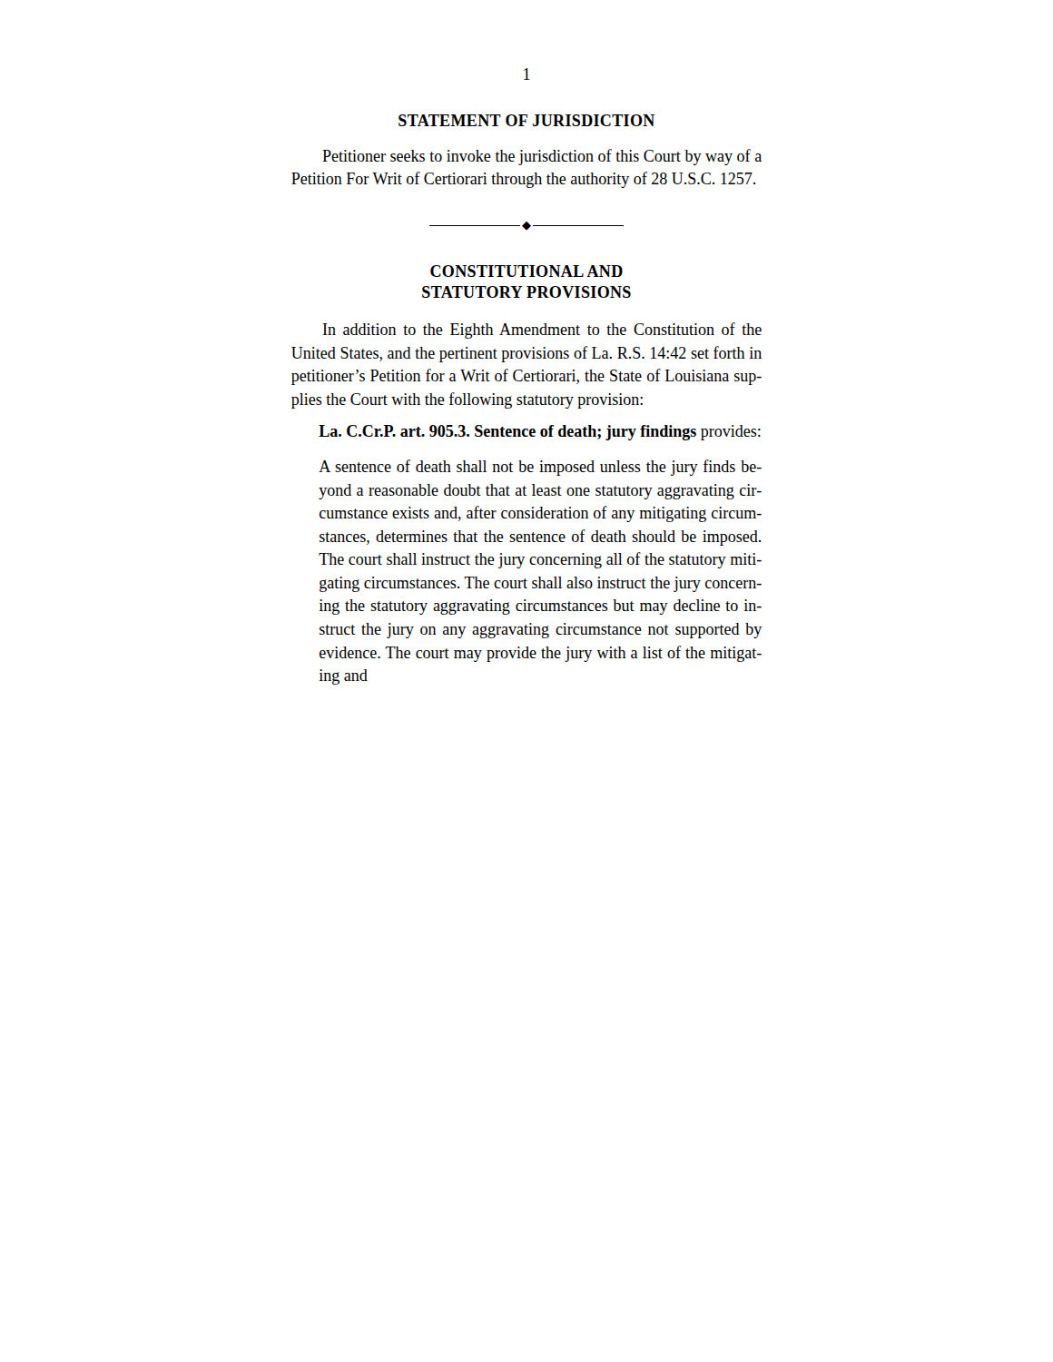1
STATEMENT OF JURISDICTION
Petitioner seeks to invoke the jurisdiction of this Court by way of a Petition For Writ of Certiorari through the authority of 28 U.S.C. 1257.
◆
CONSTITUTIONAL AND
STATUTORY PROVISIONS
In addition to the Eighth Amendment to the Constitution of the United States, and the pertinent provisions of La. R.S. 14:42 set forth in petitioner’s Petition for a Writ of Certiorari, the State of Louisiana supplies the Court with the following statutory provision:
La. C.Cr.P. art. 905.3. Sentence of death; jury findings provides:
A sentence of death shall not be imposed unless the jury finds beyond a reasonable doubt that at least one statutory aggravating circumstance exists and, after consideration of any mitigating circumstances, determines that the sentence of death should be imposed. The court shall instruct the jury concerning all of the statutory mitigating circumstances. The court shall also instruct the jury concerning the statutory aggravating circumstances but may decline to instruct the jury on any aggravating circumstance not supported by evidence. The court may provide the jury with a list of the mitigating and